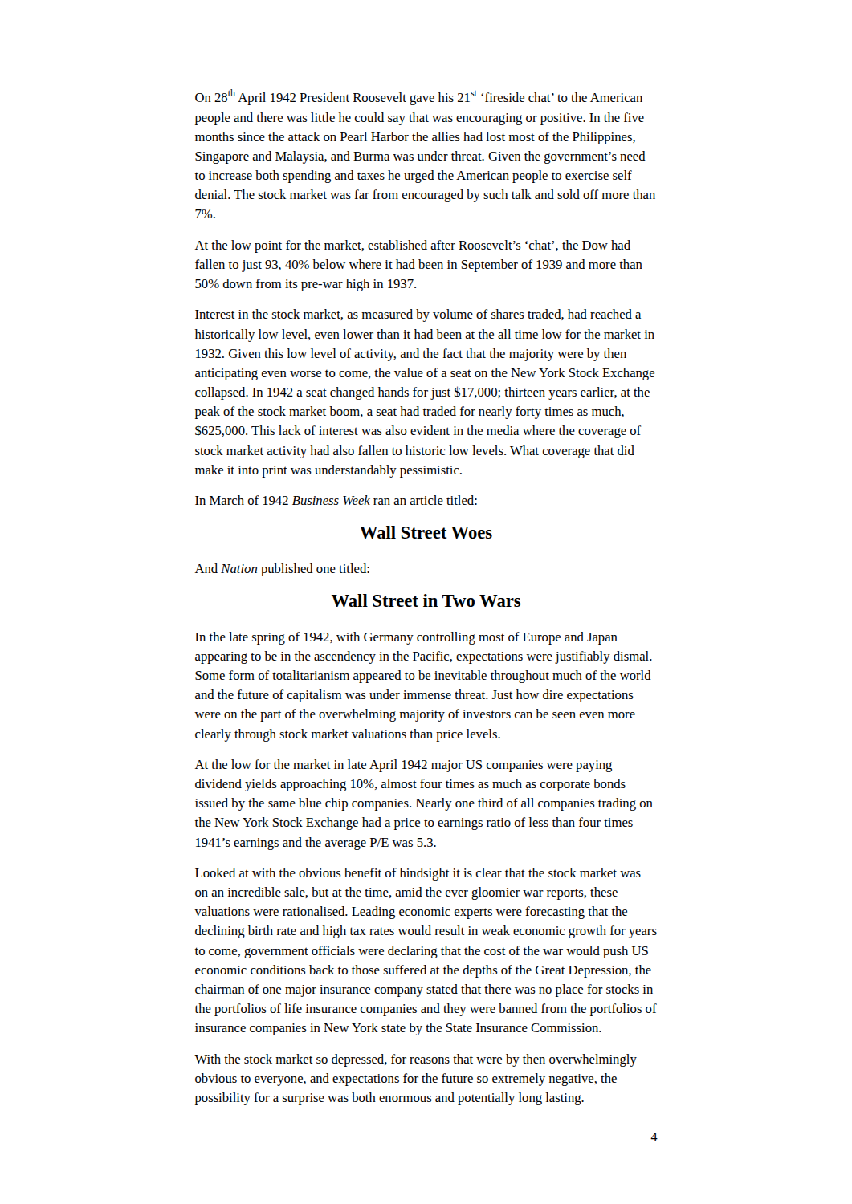On 28th April 1942 President Roosevelt gave his 21st ‘fireside chat’ to the American people and there was little he could say that was encouraging or positive. In the five months since the attack on Pearl Harbor the allies had lost most of the Philippines, Singapore and Malaysia, and Burma was under threat. Given the government’s need to increase both spending and taxes he urged the American people to exercise self denial. The stock market was far from encouraged by such talk and sold off more than 7%.
At the low point for the market, established after Roosevelt’s ‘chat’, the Dow had fallen to just 93, 40% below where it had been in September of 1939 and more than 50% down from its pre-war high in 1937.
Interest in the stock market, as measured by volume of shares traded, had reached a historically low level, even lower than it had been at the all time low for the market in 1932. Given this low level of activity, and the fact that the majority were by then anticipating even worse to come, the value of a seat on the New York Stock Exchange collapsed. In 1942 a seat changed hands for just $17,000; thirteen years earlier, at the peak of the stock market boom, a seat had traded for nearly forty times as much, $625,000. This lack of interest was also evident in the media where the coverage of stock market activity had also fallen to historic low levels. What coverage that did make it into print was understandably pessimistic.
In March of 1942 Business Week ran an article titled:
Wall Street Woes
And Nation published one titled:
Wall Street in Two Wars
In the late spring of 1942, with Germany controlling most of Europe and Japan appearing to be in the ascendency in the Pacific, expectations were justifiably dismal. Some form of totalitarianism appeared to be inevitable throughout much of the world and the future of capitalism was under immense threat. Just how dire expectations were on the part of the overwhelming majority of investors can be seen even more clearly through stock market valuations than price levels.
At the low for the market in late April 1942 major US companies were paying dividend yields approaching 10%, almost four times as much as corporate bonds issued by the same blue chip companies. Nearly one third of all companies trading on the New York Stock Exchange had a price to earnings ratio of less than four times 1941’s earnings and the average P/E was 5.3.
Looked at with the obvious benefit of hindsight it is clear that the stock market was on an incredible sale, but at the time, amid the ever gloomier war reports, these valuations were rationalised. Leading economic experts were forecasting that the declining birth rate and high tax rates would result in weak economic growth for years to come, government officials were declaring that the cost of the war would push US economic conditions back to those suffered at the depths of the Great Depression, the chairman of one major insurance company stated that there was no place for stocks in the portfolios of life insurance companies and they were banned from the portfolios of insurance companies in New York state by the State Insurance Commission.
With the stock market so depressed, for reasons that were by then overwhelmingly obvious to everyone, and expectations for the future so extremely negative, the possibility for a surprise was both enormous and potentially long lasting.
4